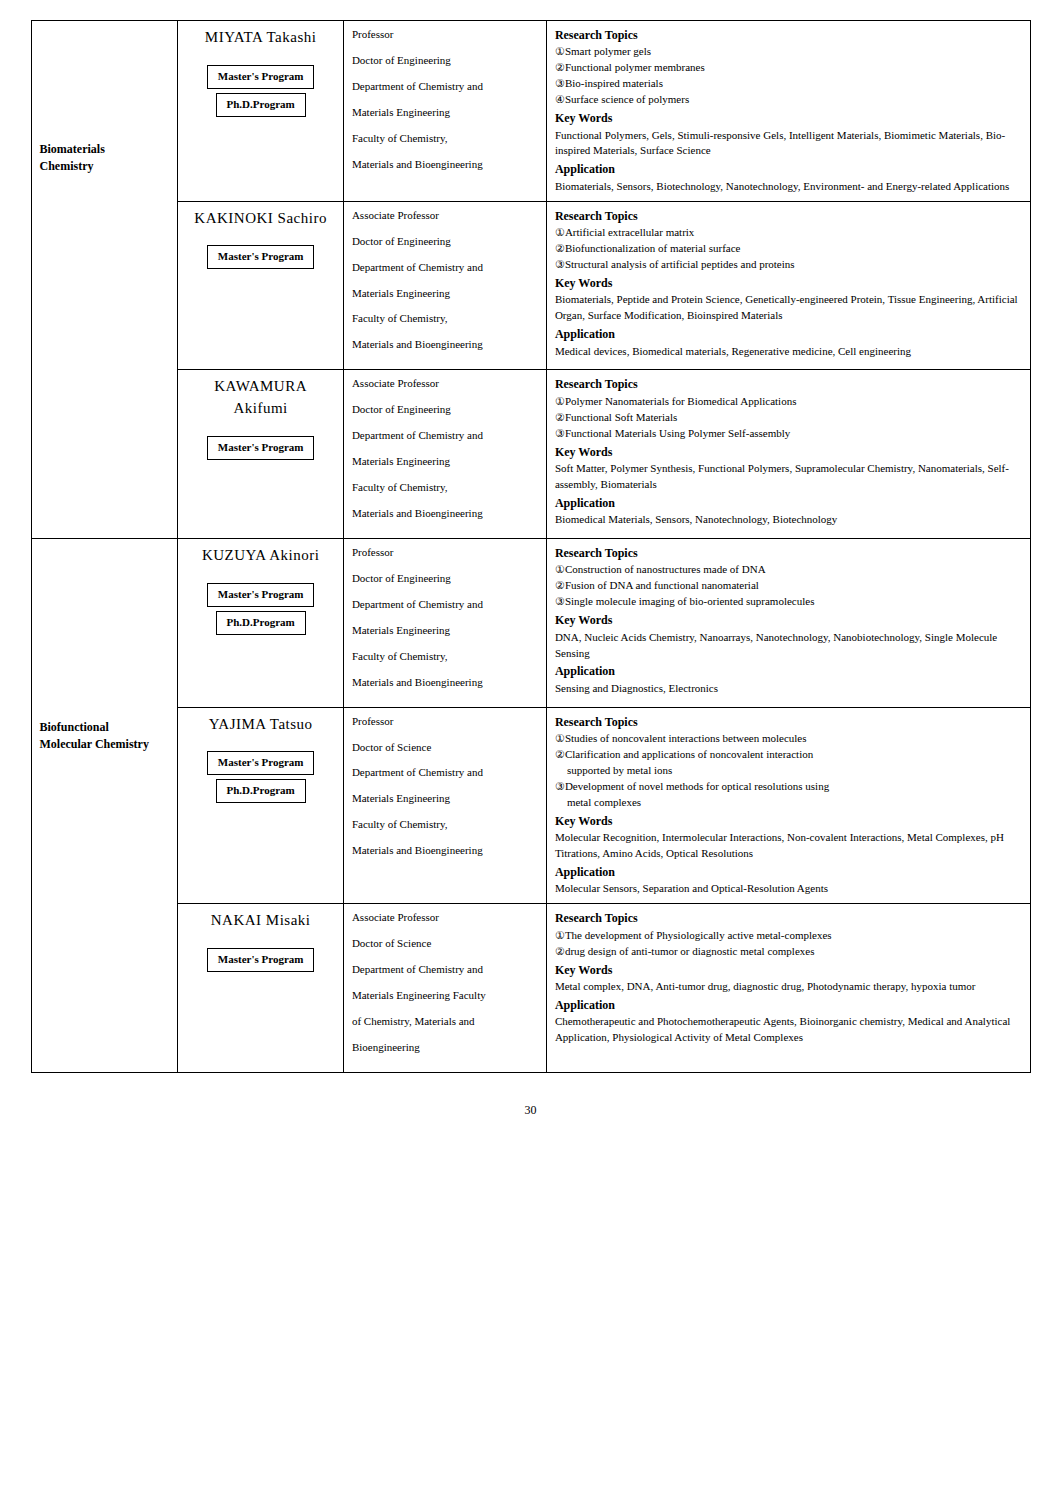| Biomaterials Chemistry | MIYATA Takashi Master's Program Ph.D.Program | Professor Doctor of Engineering Department of Chemistry and Materials Engineering Faculty of Chemistry, Materials and Bioengineering | Research Topics ①Smart polymer gels ②Functional polymer membranes ③Bio-inspired materials ④Surface science of polymers Key Words Functional Polymers, Gels, Stimuli-responsive Gels, Intelligent Materials, Biomimetic Materials, Bio-inspired Materials, Surface Science Application Biomaterials, Sensors, Biotechnology, Nanotechnology, Environment- and Energy-related Applications |
| KAKINOKI Sachiro Master's Program | Associate Professor Doctor of Engineering Department of Chemistry and Materials Engineering Faculty of Chemistry, Materials and Bioengineering | Research Topics ①Artificial extracellular matrix ②Biofunctionalization of material surface ③Structural analysis of artificial peptides and proteins Key Words Biomaterials, Peptide and Protein Science, Genetically-engineered Protein, Tissue Engineering, Artificial Organ, Surface Modification, Bioinspired Materials Application Medical devices, Biomedical materials, Regenerative medicine, Cell engineering |
| KAWAMURA Akifumi Master's Program | Associate Professor Doctor of Engineering Department of Chemistry and Materials Engineering Faculty of Chemistry, Materials and Bioengineering | Research Topics ①Polymer Nanomaterials for Biomedical Applications ②Functional Soft Materials ③Functional Materials Using Polymer Self-assembly Key Words Soft Matter, Polymer Synthesis, Functional Polymers, Supramolecular Chemistry, Nanomaterials, Self-assembly, Biomaterials Application Biomedical Materials, Sensors, Nanotechnology, Biotechnology |
| Biofunctional Molecular Chemistry | KUZUYA Akinori Master's Program Ph.D.Program | Professor Doctor of Engineering Department of Chemistry and Materials Engineering Faculty of Chemistry, Materials and Bioengineering | Research Topics ①Construction of nanostructures made of DNA ②Fusion of DNA and functional nanomaterial ③Single molecule imaging of bio-oriented supramolecules Key Words DNA, Nucleic Acids Chemistry, Nanoarrays, Nanotechnology, Nanobiotechnology, Single Molecule Sensing Application Sensing and Diagnostics, Electronics |
| YAJIMA Tatsuo Master's Program Ph.D.Program | Professor Doctor of Science Department of Chemistry and Materials Engineering Faculty of Chemistry, Materials and Bioengineering | Research Topics ①Studies of noncovalent interactions between molecules ②Clarification and applications of noncovalent interaction supported by metal ions ③Development of novel methods for optical resolutions using metal complexes Key Words Molecular Recognition, Intermolecular Interactions, Non-covalent Interactions, Metal Complexes, pH Titrations, Amino Acids, Optical Resolutions Application Molecular Sensors, Separation and Optical-Resolution Agents |
| NAKAI Misaki Master's Program | Associate Professor Doctor of Science Department of Chemistry and Materials Engineering Faculty of Chemistry, Materials and Bioengineering | Research Topics ①The development of Physiologically active metal-complexes ②drug design of anti-tumor or diagnostic metal complexes Key Words Metal complex, DNA, Anti-tumor drug, diagnostic drug, Photodynamic therapy, hypoxia tumor Application Chemotherapeutic and Photochemotherapeutic Agents, Bioinorganic chemistry, Medical and Analytical Application, Physiological Activity of Metal Complexes |
30